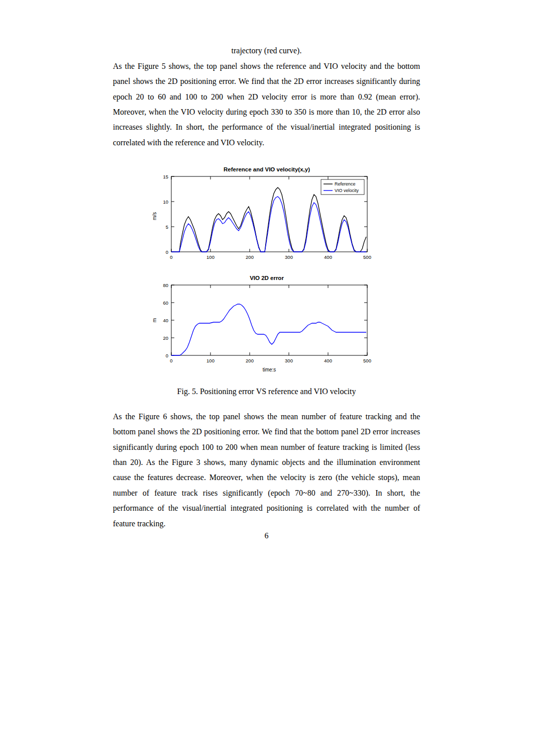trajectory (red curve).
As the Figure 5 shows, the top panel shows the reference and VIO velocity and the bottom panel shows the 2D positioning error. We find that the 2D error increases significantly during epoch 20 to 60 and 100 to 200 when 2D velocity error is more than 0.92 (mean error). Moreover, when the VIO velocity during epoch 330 to 350 is more than 10, the 2D error also increases slightly. In short, the performance of the visual/inertial integrated positioning is correlated with the reference and VIO velocity.
Reference and VIO velocity(x,y) 0 5 10 15 0 100 200 300 400 500 m/s Reference VIO velocity VIO 2D error 0 20 40 60 80 0 100 200 300 400 500 m time:s
Fig. 5. Positioning error VS reference and VIO velocity
As the Figure 6 shows, the top panel shows the mean number of feature tracking and the bottom panel shows the 2D positioning error. We find that the bottom panel 2D error increases significantly during epoch 100 to 200 when mean number of feature tracking is limited (less than 20). As the Figure 3 shows, many dynamic objects and the illumination environment cause the features decrease. Moreover, when the velocity is zero (the vehicle stops), mean number of feature track rises significantly (epoch 70~80 and 270~330). In short, the performance of the visual/inertial integrated positioning is correlated with the number of feature tracking.
6